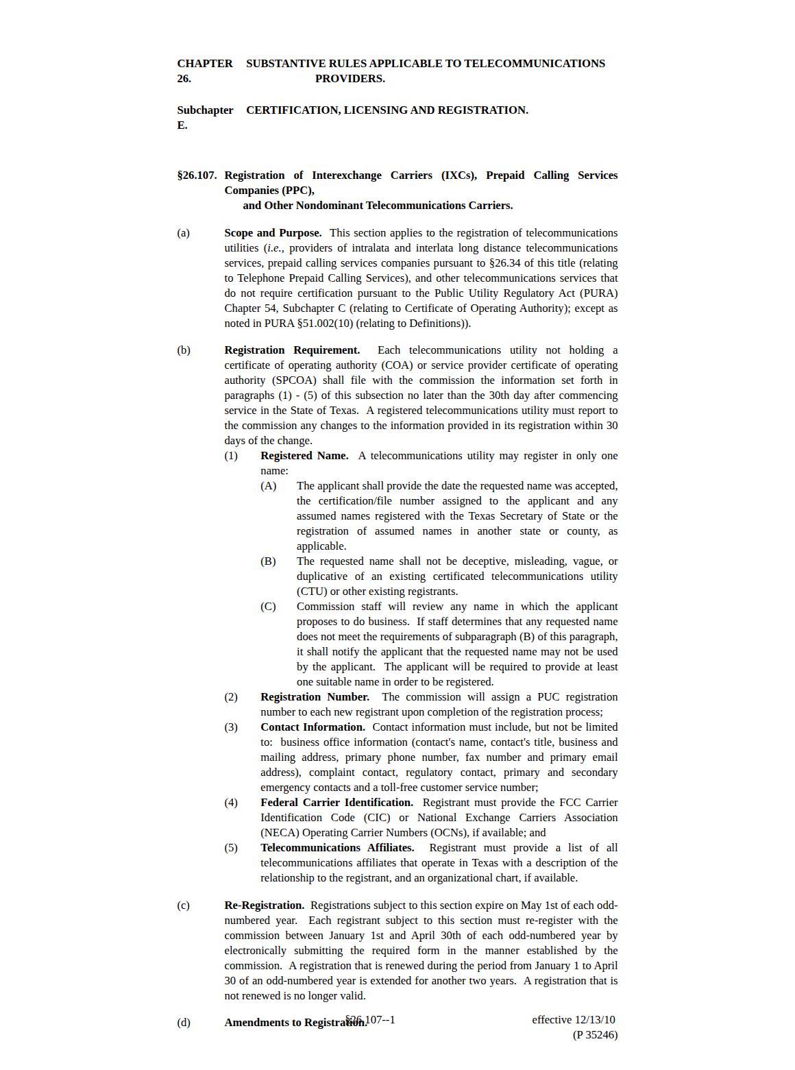CHAPTER 26.
SUBSTANTIVE RULES APPLICABLE TO TELECOMMUNICATIONSPROVIDERS.
Subchapter E.
CERTIFICATION, LICENSING AND REGISTRATION.
§26.107.
Registration of Interexchange Carriers (IXCs), Prepaid Calling Services Companies (PPC),and Other Nondominant Telecommunications Carriers.
(a)
Scope and Purpose. This section applies to the registration of telecommunications utilities (i.e., providers of intralata and interlata long distance telecommunications services, prepaid calling services companies pursuant to §26.34 of this title (relating to Telephone Prepaid Calling Services), and other telecommunications services that do not require certification pursuant to the Public Utility Regulatory Act (PURA) Chapter 54, Subchapter C (relating to Certificate of Operating Authority); except as noted in PURA §51.002(10) (relating to Definitions)).
(b)
Registration Requirement. Each telecommunications utility not holding a certificate of operating authority (COA) or service provider certificate of operating authority (SPCOA) shall file with the commission the information set forth in paragraphs (1) - (5) of this subsection no later than the 30th day after commencing service in the State of Texas. A registered telecommunications utility must report to the commission any changes to the information provided in its registration within 30 days of the change.
(1)
Registered Name. A telecommunications utility may register in only one name:
(A)
The applicant shall provide the date the requested name was accepted, the certification/file number assigned to the applicant and any assumed names registered with the Texas Secretary of State or the registration of assumed names in another state or county, as applicable.
(B)
The requested name shall not be deceptive, misleading, vague, or duplicative of an existing certificated telecommunications utility (CTU) or other existing registrants.
(C)
Commission staff will review any name in which the applicant proposes to do business. If staff determines that any requested name does not meet the requirements of subparagraph (B) of this paragraph, it shall notify the applicant that the requested name may not be used by the applicant. The applicant will be required to provide at least one suitable name in order to be registered.
(2)
Registration Number. The commission will assign a PUC registration number to each new registrant upon completion of the registration process;
(3)
Contact Information. Contact information must include, but not be limited to: business office information (contact's name, contact's title, business and mailing address, primary phone number, fax number and primary email address), complaint contact, regulatory contact, primary and secondary emergency contacts and a toll-free customer service number;
(4)
Federal Carrier Identification. Registrant must provide the FCC Carrier Identification Code (CIC) or National Exchange Carriers Association (NECA) Operating Carrier Numbers (OCNs), if available; and
(5)
Telecommunications Affiliates. Registrant must provide a list of all telecommunications affiliates that operate in Texas with a description of the relationship to the registrant, and an organizational chart, if available.
(c)
Re-Registration. Registrations subject to this section expire on May 1st of each odd-numbered year. Each registrant subject to this section must re-register with the commission between January 1st and April 30th of each odd-numbered year by electronically submitting the required form in the manner established by the commission. A registration that is renewed during the period from January 1 to April 30 of an odd-numbered year is extended for another two years. A registration that is not renewed is no longer valid.
(d)
Amendments to Registration.
§26.107--1
effective 12/13/10(P 35246)